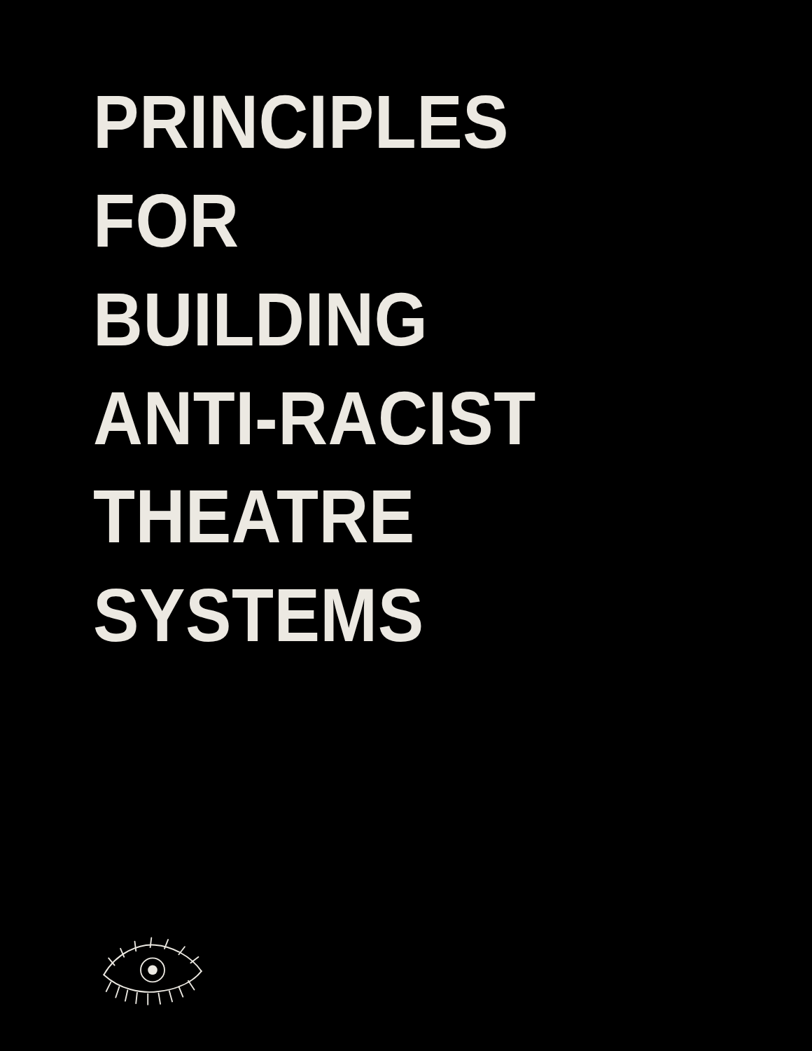Principles for Building Anti-Racist Theatre Systems